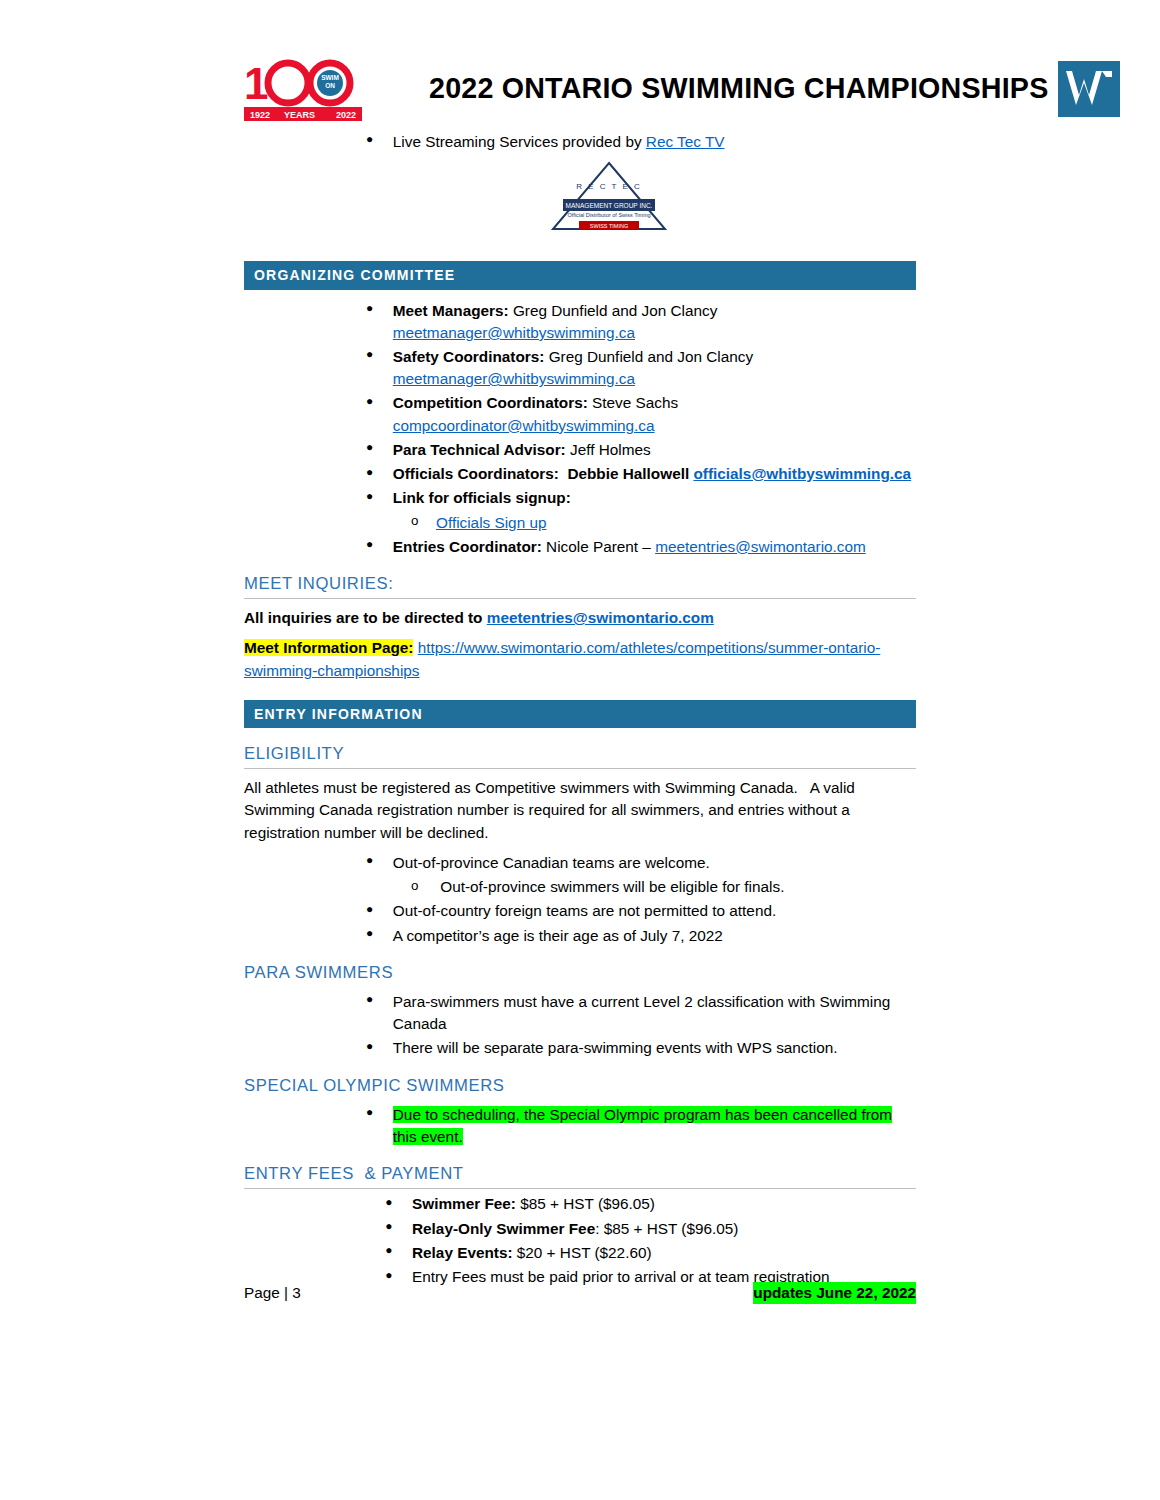1 SWIM ON 1922 YEARS 2022
2022 ONTARIO SWIMMING CHAMPIONSHIPS
Live Streaming Services provided by Rec Tec TV
R E C T E C MANAGEMENT GROUP INC. Official Distributor of Swiss Timing SWISS TIMING
ORGANIZING COMMITTEE
Meet Managers: Greg Dunfield and Jon Clancy meetmanager@whitbyswimming.ca
Safety Coordinators: Greg Dunfield and Jon Clancy meetmanager@whitbyswimming.ca
Competition Coordinators: Steve Sachs compcoordinator@whitbyswimming.ca
Para Technical Advisor: Jeff Holmes
Officials Coordinators: Debbie Hallowell officials@whitbyswimming.ca
Link for officials signup:
Officials Sign up
Entries Coordinator: Nicole Parent – meetentries@swimontario.com
MEET INQUIRIES:
All inquiries are to be directed to meetentries@swimontario.com
Meet Information Page: https://www.swimontario.com/athletes/competitions/summer-ontario-swimming-championships
ENTRY INFORMATION
ELIGIBILITY
All athletes must be registered as Competitive swimmers with Swimming Canada. A valid Swimming Canada registration number is required for all swimmers, and entries without a registration number will be declined.
Out-of-province Canadian teams are welcome.
Out-of-province swimmers will be eligible for finals.
Out-of-country foreign teams are not permitted to attend.
A competitor’s age is their age as of July 7, 2022
PARA SWIMMERS
Para-swimmers must have a current Level 2 classification with Swimming Canada
There will be separate para-swimming events with WPS sanction.
SPECIAL OLYMPIC SWIMMERS
Due to scheduling, the Special Olympic program has been cancelled from this event.
ENTRY FEES & PAYMENT
Swimmer Fee: $85 + HST ($96.05)
Relay-Only Swimmer Fee: $85 + HST ($96.05)
Relay Events: $20 + HST ($22.60)
Entry Fees must be paid prior to arrival or at team registration
Page | 3
updates June 22, 2022